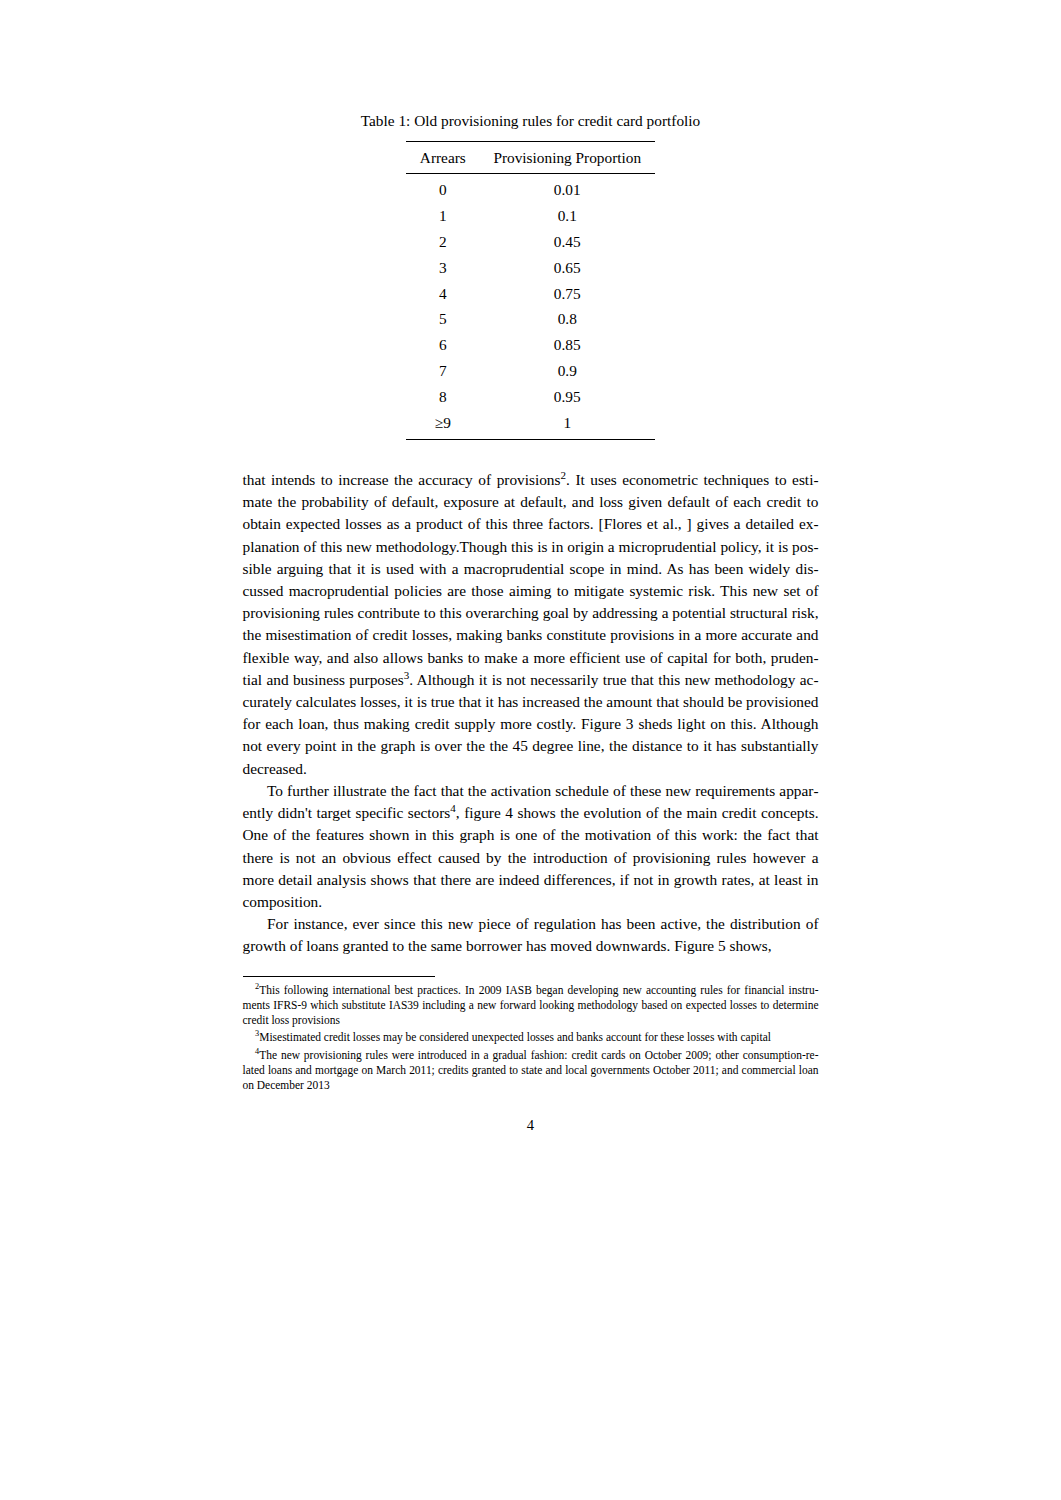Table 1: Old provisioning rules for credit card portfolio
| Arrears | Provisioning Proportion |
| --- | --- |
| 0 | 0.01 |
| 1 | 0.1 |
| 2 | 0.45 |
| 3 | 0.65 |
| 4 | 0.75 |
| 5 | 0.8 |
| 6 | 0.85 |
| 7 | 0.9 |
| 8 | 0.95 |
| ≥9 | 1 |
that intends to increase the accuracy of provisions2. It uses econometric techniques to estimate the probability of default, exposure at default, and loss given default of each credit to obtain expected losses as a product of this three factors. [Flores et al., ] gives a detailed explanation of this new methodology.Though this is in origin a microprudential policy, it is possible arguing that it is used with a macroprudential scope in mind. As has been widely discussed macroprudential policies are those aiming to mitigate systemic risk. This new set of provisioning rules contribute to this overarching goal by addressing a potential structural risk, the misestimation of credit losses, making banks constitute provisions in a more accurate and flexible way, and also allows banks to make a more efficient use of capital for both, prudential and business purposes3. Although it is not necessarily true that this new methodology accurately calculates losses, it is true that it has increased the amount that should be provisioned for each loan, thus making credit supply more costly. Figure 3 sheds light on this. Although not every point in the graph is over the the 45 degree line, the distance to it has substantially decreased.
To further illustrate the fact that the activation schedule of these new requirements apparently didn't target specific sectors4, figure 4 shows the evolution of the main credit concepts. One of the features shown in this graph is one of the motivation of this work: the fact that there is not an obvious effect caused by the introduction of provisioning rules however a more detail analysis shows that there are indeed differences, if not in growth rates, at least in composition.
For instance, ever since this new piece of regulation has been active, the distribution of growth of loans granted to the same borrower has moved downwards. Figure 5 shows,
2This following international best practices. In 2009 IASB began developing new accounting rules for financial instruments IFRS-9 which substitute IAS39 including a new forward looking methodology based on expected losses to determine credit loss provisions
3Misestimated credit losses may be considered unexpected losses and banks account for these losses with capital
4The new provisioning rules were introduced in a gradual fashion: credit cards on October 2009; other consumption-related loans and mortgage on March 2011; credits granted to state and local governments October 2011; and commercial loan on December 2013
4